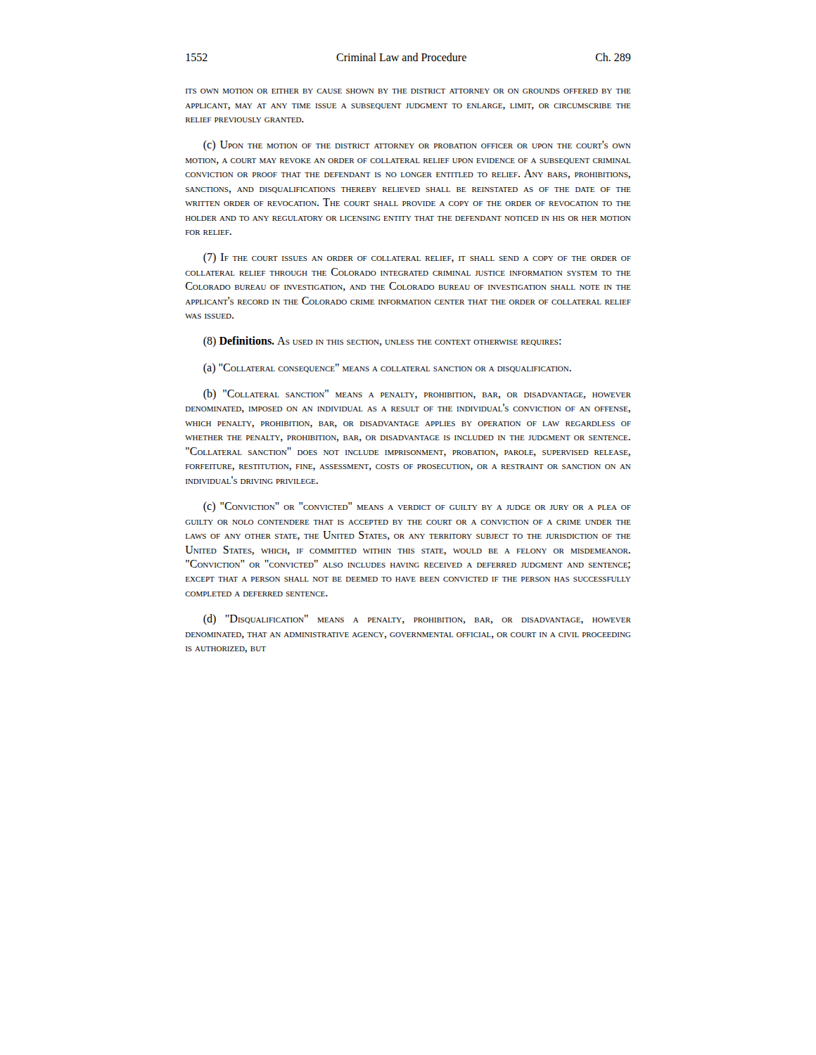1552
Criminal Law and Procedure
Ch. 289
its own motion or either by cause shown by the district attorney or on grounds offered by the applicant, may at any time issue a subsequent judgment to enlarge, limit, or circumscribe the relief previously granted.
(c) Upon the motion of the district attorney or probation officer or upon the court's own motion, a court may revoke an order of collateral relief upon evidence of a subsequent criminal conviction or proof that the defendant is no longer entitled to relief. Any bars, prohibitions, sanctions, and disqualifications thereby relieved shall be reinstated as of the date of the written order of revocation. The court shall provide a copy of the order of revocation to the holder and to any regulatory or licensing entity that the defendant noticed in his or her motion for relief.
(7) If the court issues an order of collateral relief, it shall send a copy of the order of collateral relief through the Colorado integrated criminal justice information system to the Colorado bureau of investigation, and the Colorado bureau of investigation shall note in the applicant's record in the Colorado crime information center that the order of collateral relief was issued.
(8) Definitions. As used in this section, unless the context otherwise requires:
(a) "Collateral consequence" means a collateral sanction or a disqualification.
(b) "Collateral sanction" means a penalty, prohibition, bar, or disadvantage, however denominated, imposed on an individual as a result of the individual's conviction of an offense, which penalty, prohibition, bar, or disadvantage applies by operation of law regardless of whether the penalty, prohibition, bar, or disadvantage is included in the judgment or sentence. "Collateral sanction" does not include imprisonment, probation, parole, supervised release, forfeiture, restitution, fine, assessment, costs of prosecution, or a restraint or sanction on an individual's driving privilege.
(c) "Conviction" or "convicted" means a verdict of guilty by a judge or jury or a plea of guilty or nolo contendere that is accepted by the court or a conviction of a crime under the laws of any other state, the United States, or any territory subject to the jurisdiction of the United States, which, if committed within this state, would be a felony or misdemeanor. "Conviction" or "convicted" also includes having received a deferred judgment and sentence; except that a person shall not be deemed to have been convicted if the person has successfully completed a deferred sentence.
(d) "Disqualification" means a penalty, prohibition, bar, or disadvantage, however denominated, that an administrative agency, governmental official, or court in a civil proceeding is authorized, but